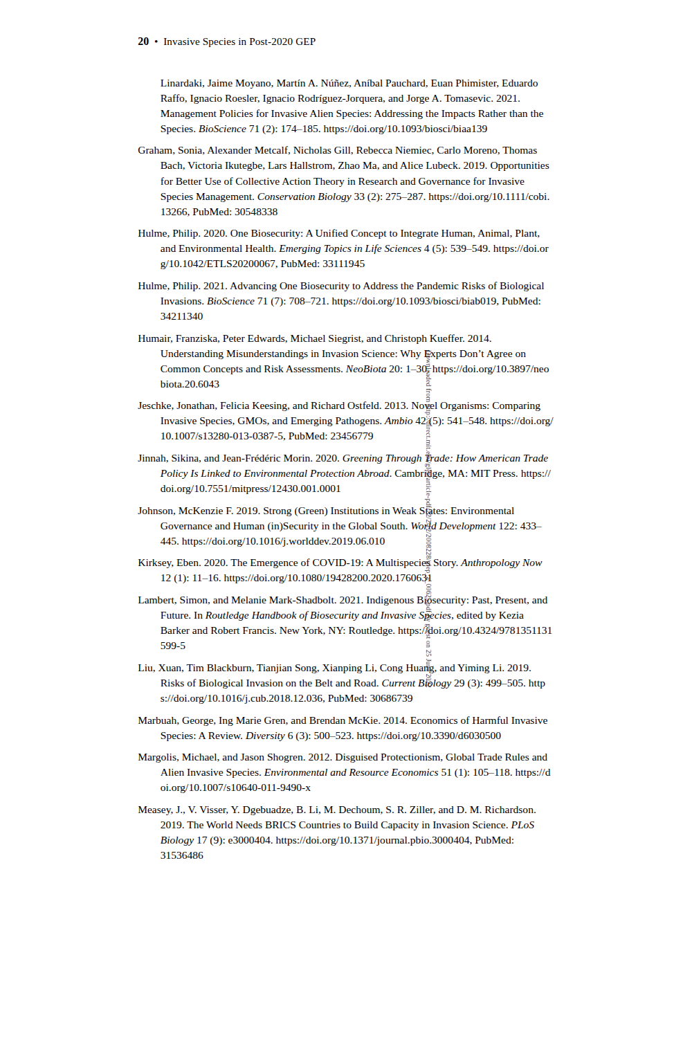20•Invasive Species in Post-2020 GEP
Linardaki, Jaime Moyano, Martín A. Núñez, Aníbal Pauchard, Euan Phimister, Eduardo Raffo, Ignacio Roesler, Ignacio Rodríguez-Jorquera, and Jorge A. Tomasevic. 2021. Management Policies for Invasive Alien Species: Addressing the Impacts Rather than the Species. BioScience 71 (2): 174–185. https://doi.org/10.1093/biosci/biaa139
Graham, Sonia, Alexander Metcalf, Nicholas Gill, Rebecca Niemiec, Carlo Moreno, Thomas Bach, Victoria Ikutegbe, Lars Hallstrom, Zhao Ma, and Alice Lubeck. 2019. Opportunities for Better Use of Collective Action Theory in Research and Governance for Invasive Species Management. Conservation Biology 33 (2): 275–287. https://doi.org/10.1111/cobi.13266, PubMed: 30548338
Hulme, Philip. 2020. One Biosecurity: A Unified Concept to Integrate Human, Animal, Plant, and Environmental Health. Emerging Topics in Life Sciences 4 (5): 539–549. https://doi.org/10.1042/ETLS20200067, PubMed: 33111945
Hulme, Philip. 2021. Advancing One Biosecurity to Address the Pandemic Risks of Biological Invasions. BioScience 71 (7): 708–721. https://doi.org/10.1093/biosci/biab019, PubMed: 34211340
Humair, Franziska, Peter Edwards, Michael Siegrist, and Christoph Kueffer. 2014. Understanding Misunderstandings in Invasion Science: Why Experts Don’t Agree on Common Concepts and Risk Assessments. NeoBiota 20: 1–30. https://doi.org/10.3897/neobiota.20.6043
Jeschke, Jonathan, Felicia Keesing, and Richard Ostfeld. 2013. Novel Organisms: Comparing Invasive Species, GMOs, and Emerging Pathogens. Ambio 42 (5): 541–548. https://doi.org/10.1007/s13280-013-0387-5, PubMed: 23456779
Jinnah, Sikina, and Jean-Frédéric Morin. 2020. Greening Through Trade: How American Trade Policy Is Linked to Environmental Protection Abroad. Cambridge, MA: MIT Press. https://doi.org/10.7551/mitpress/12430.001.0001
Johnson, McKenzie F. 2019. Strong (Green) Institutions in Weak States: Environmental Governance and Human (in)Security in the Global South. World Development 122: 433–445. https://doi.org/10.1016/j.worlddev.2019.06.010
Kirksey, Eben. 2020. The Emergence of COVID-19: A Multispecies Story. Anthropology Now 12 (1): 11–16. https://doi.org/10.1080/19428200.2020.1760631
Lambert, Simon, and Melanie Mark-Shadbolt. 2021. Indigenous Biosecurity: Past, Present, and Future. In Routledge Handbook of Biosecurity and Invasive Species, edited by Kezia Barker and Robert Francis. New York, NY: Routledge. https://doi.org/10.4324/9781351131599-5
Liu, Xuan, Tim Blackburn, Tianjian Song, Xianping Li, Cong Huang, and Yiming Li. 2019. Risks of Biological Invasion on the Belt and Road. Current Biology 29 (3): 499–505. https://doi.org/10.1016/j.cub.2018.12.036, PubMed: 30686739
Marbuah, George, Ing Marie Gren, and Brendan McKie. 2014. Economics of Harmful Invasive Species: A Review. Diversity 6 (3): 500–523. https://doi.org/10.3390/d6030500
Margolis, Michael, and Jason Shogren. 2012. Disguised Protectionism, Global Trade Rules and Alien Invasive Species. Environmental and Resource Economics 51 (1): 105–118. https://doi.org/10.1007/s10640-011-9490-x
Measey, J., V. Visser, Y. Dgebuadze, B. Li, M. Dechoum, S. R. Ziller, and D. M. Richardson. 2019. The World Needs BRICS Countries to Build Capacity in Invasion Science. PLoS Biology 17 (9): e3000404. https://doi.org/10.1371/journal.pbio.3000404, PubMed: 31536486
Downloaded from http://direct.mit.edu/glep/article-pdf/22/2/12/2008228/glep_a_00625.pdf by guest on 25 June 2022